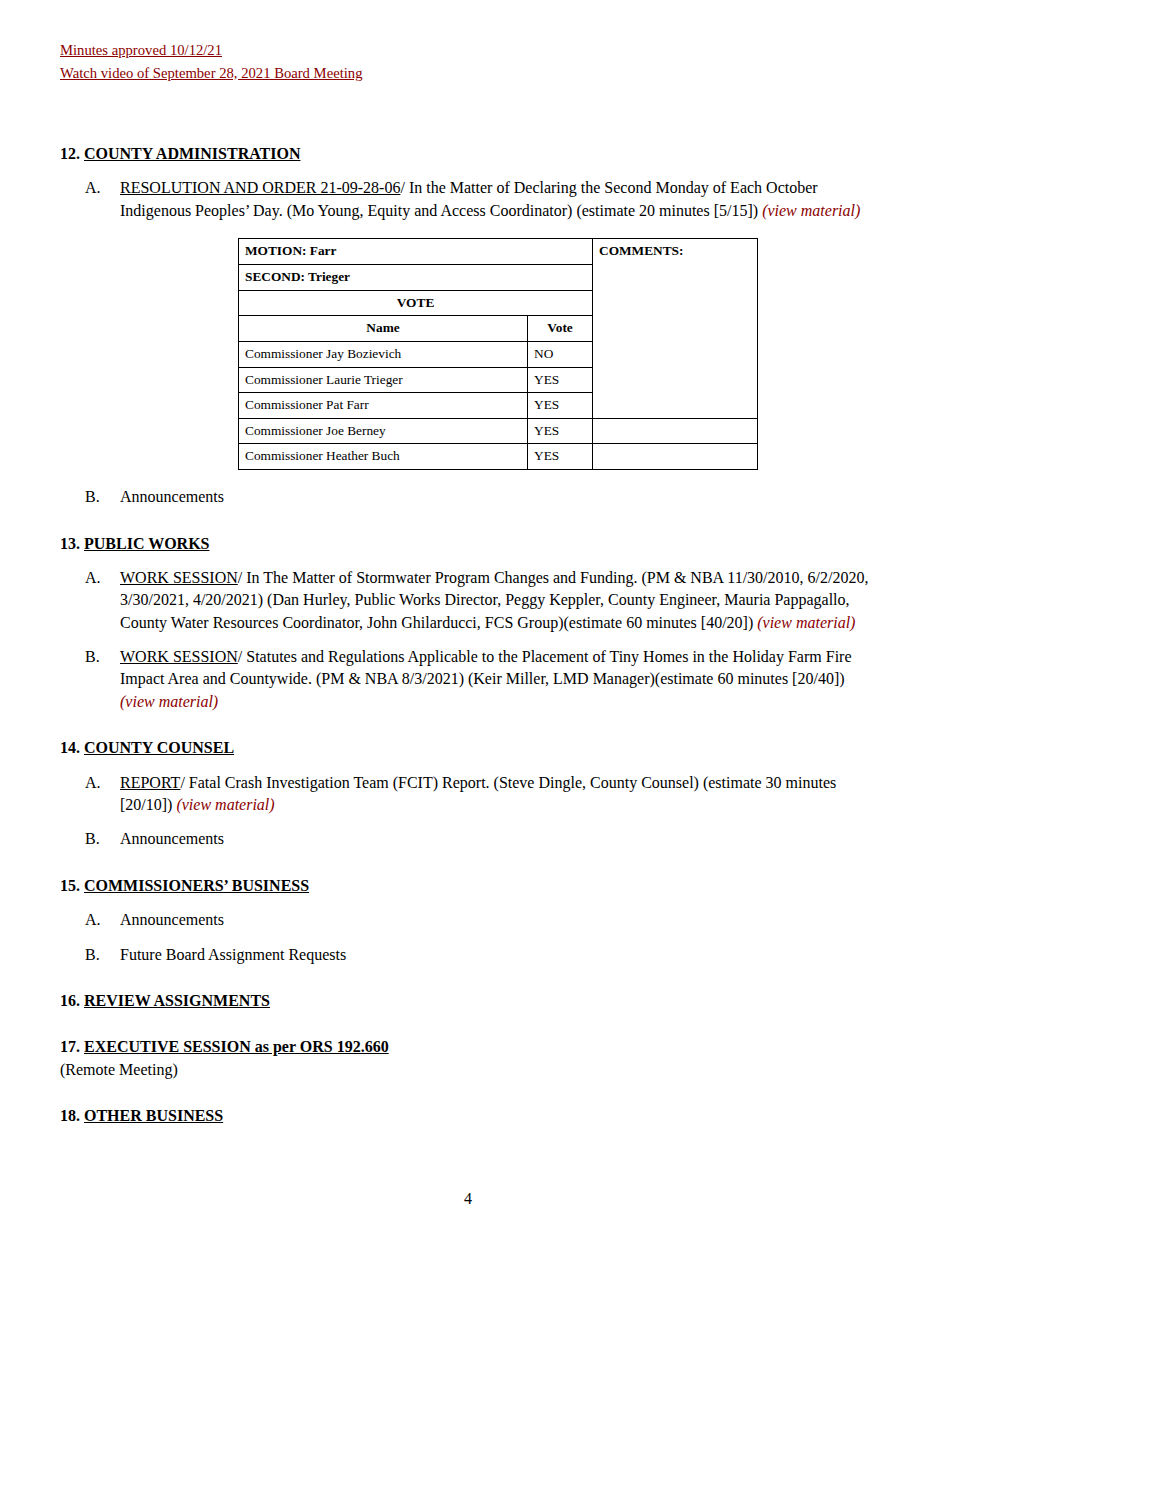Minutes approved 10/12/21
Watch video of September 28, 2021 Board Meeting
12.
COUNTY ADMINISTRATION
A. RESOLUTION AND ORDER 21-09-28-06/ In the Matter of Declaring the Second Monday of Each October Indigenous Peoples’ Day. (Mo Young, Equity and Access Coordinator) (estimate 20 minutes [5/15]) (view material)
| MOTION: Farr | COMMENTS: |
| SECOND: Trieger |
| VOTE |
| Name | Vote |
| Commissioner Jay Bozievich | NO |
| Commissioner Laurie Trieger | YES |
| Commissioner Pat Farr | YES |
| Commissioner Joe Berney | YES | |
| Commissioner Heather Buch | YES | |
B. Announcements
13.
PUBLIC WORKS
A. WORK SESSION/ In The Matter of Stormwater Program Changes and Funding. (PM & NBA 11/30/2010, 6/2/2020, 3/30/2021, 4/20/2021) (Dan Hurley, Public Works Director, Peggy Keppler, County Engineer, Mauria Pappagallo, County Water Resources Coordinator, John Ghilarducci, FCS Group)(estimate 60 minutes [40/20]) (view material)
B. WORK SESSION/ Statutes and Regulations Applicable to the Placement of Tiny Homes in the Holiday Farm Fire Impact Area and Countywide. (PM & NBA 8/3/2021) (Keir Miller, LMD Manager)(estimate 60 minutes [20/40]) (view material)
14.
COUNTY COUNSEL
A. REPORT/ Fatal Crash Investigation Team (FCIT) Report. (Steve Dingle, County Counsel) (estimate 30 minutes [20/10]) (view material)
B. Announcements
15.
COMMISSIONERS’ BUSINESS
A. Announcements
B. Future Board Assignment Requests
16.
REVIEW ASSIGNMENTS
17.
EXECUTIVE SESSION as per ORS 192.660
(Remote Meeting)
18.
OTHER BUSINESS
4